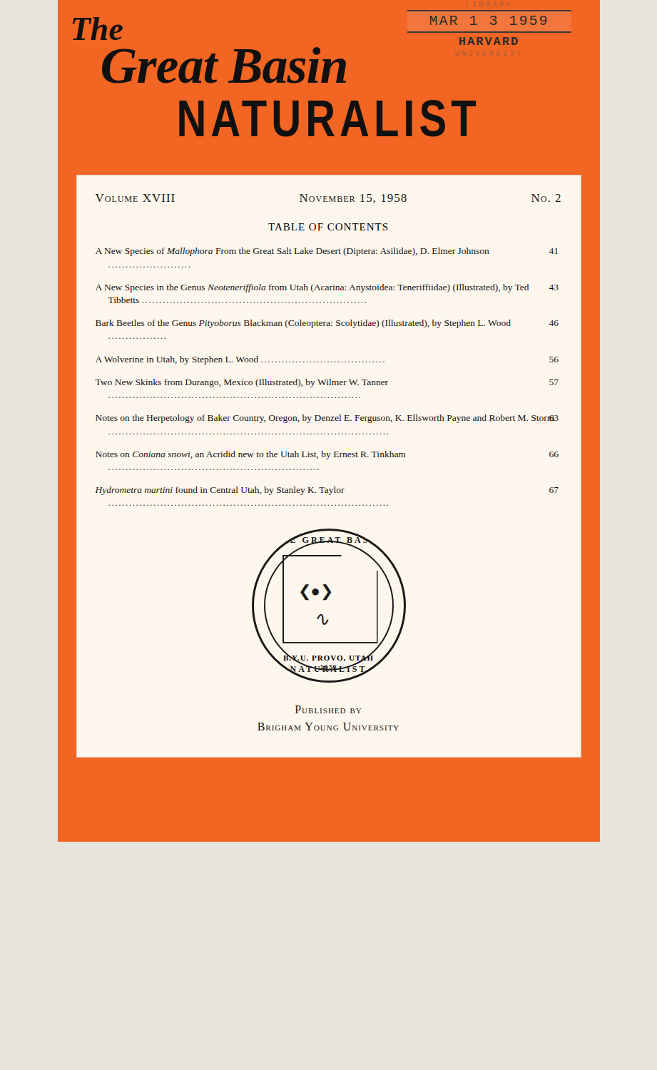LIBRARY
MAR 1 3 1959
HARVARD
UNIVERSITY
The
Great Basin
NATURALIST
Volume XVIII November 15, 1958 No. 2
Table of Contents
41 A New Species of Mallophora From the Great Salt Lake Desert (Diptera: Asilidae), D. Elmer Johnson ........................
43 A New Species in the Genus Neoteneriffiola from Utah (Acarina: Anystoidea: Teneriffiidae) (Illustrated), by Ted Tibbetts .................................................................
46 Bark Beetles of the Genus Pityoborus Blackman (Coleoptera: Scolytidae) (Illustrated), by Stephen L. Wood .................
56 A Wolverine in Utah, by Stephen L. Wood ....................................
57 Two New Skinks from Durango, Mexico (Illustrated), by Wilmer W. Tanner .........................................................................
63 Notes on the Herpetology of Baker Country, Oregon, by Denzel E. Ferguson, K. Ellsworth Payne and Robert M. Storm .................................................................................
66 Notes on Coniana snowi, an Acridid new to the Utah List, by Ernest R. Tinkham .............................................................
67 Hydrometra martini found in Central Utah, by Stanley K. Taylor .................................................................................
THE GREAT BASIN
❮●❯
∿
NATURALIST
B.Y.U. PROVO, UTAH
1939
Published by
Brigham Young University